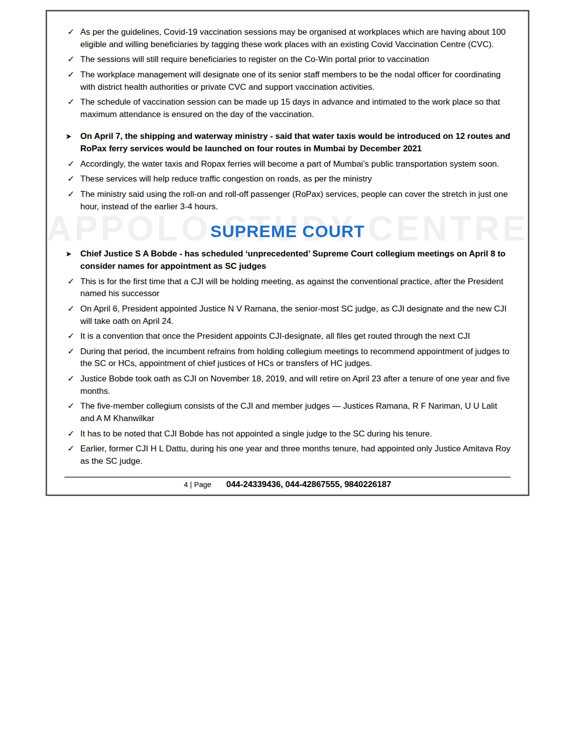APPOLO STUDY CENTRE
As per the guidelines, Covid-19 vaccination sessions may be organised at workplaces which are having about 100 eligible and willing beneficiaries by tagging these work places with an existing Covid Vaccination Centre (CVC).
The sessions will still require beneficiaries to register on the Co-Win portal prior to vaccination
The workplace management will designate one of its senior staff members to be the nodal officer for coordinating with district health authorities or private CVC and support vaccination activities.
The schedule of vaccination session can be made up 15 days in advance and intimated to the work place so that maximum attendance is ensured on the day of the vaccination.
On April 7, the shipping and waterway ministry - said that water taxis would be introduced on 12 routes and RoPax ferry services would be launched on four routes in Mumbai by December 2021
Accordingly, the water taxis and Ropax ferries will become a part of Mumbai’s public transportation system soon.
These services will help reduce traffic congestion on roads, as per the ministry
The ministry said using the roll-on and roll-off passenger (RoPax) services, people can cover the stretch in just one hour, instead of the earlier 3-4 hours.
SUPREME COURT
Chief Justice S A Bobde - has scheduled ‘unprecedented’ Supreme Court collegium meetings on April 8 to consider names for appointment as SC judges
This is for the first time that a CJI will be holding meeting, as against the conventional practice, after the President named his successor
On April 6, President appointed Justice N V Ramana, the senior-most SC judge, as CJI designate and the new CJI will take oath on April 24.
It is a convention that once the President appoints CJI-designate, all files get routed through the next CJI
During that period, the incumbent refrains from holding collegium meetings to recommend appointment of judges to the SC or HCs, appointment of chief justices of HCs or transfers of HC judges.
Justice Bobde took oath as CJI on November 18, 2019, and will retire on April 23 after a tenure of one year and five months.
The five-member collegium consists of the CJI and member judges — Justices Ramana, R F Nariman, U U Lalit and A M Khanwilkar
It has to be noted that CJI Bobde has not appointed a single judge to the SC during his tenure.
Earlier, former CJI H L Dattu, during his one year and three months tenure, had appointed only Justice Amitava Roy as the SC judge.
4 | Page 044-24339436, 044-42867555, 9840226187